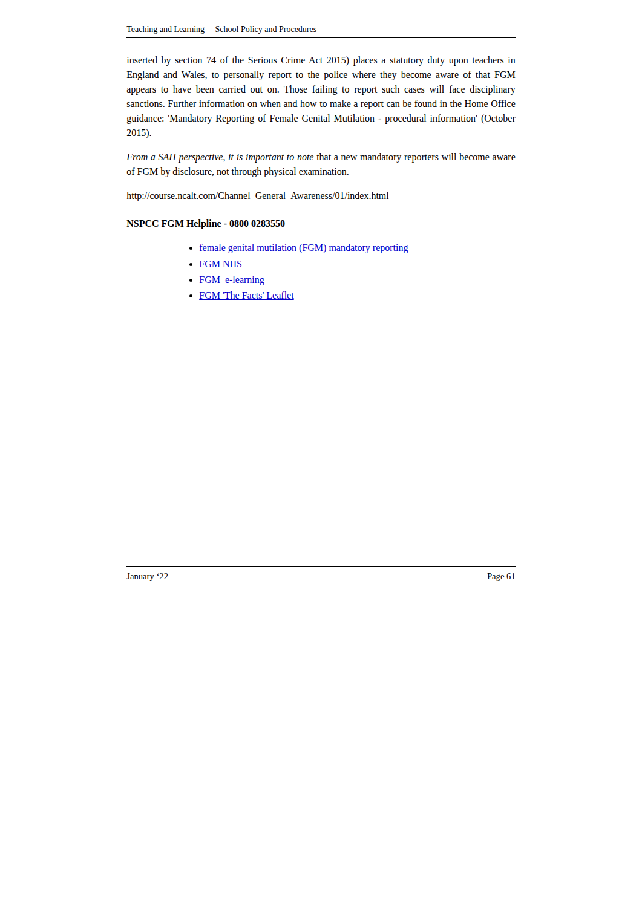Teaching and Learning – School Policy and Procedures
inserted by section 74 of the Serious Crime Act 2015) places a statutory duty upon teachers in England and Wales, to personally report to the police where they become aware of that FGM appears to have been carried out on. Those failing to report such cases will face disciplinary sanctions. Further information on when and how to make a report can be found in the Home Office guidance: 'Mandatory Reporting of Female Genital Mutilation - procedural information' (October 2015).
From a SAH perspective, it is important to note that a new mandatory reporters will become aware of FGM by disclosure, not through physical examination.
http://course.ncalt.com/Channel_General_Awareness/01/index.html
NSPCC FGM Helpline - 0800 0283550
female genital mutilation (FGM) mandatory reporting
FGM NHS
FGM e-learning
FGM 'The Facts' Leaflet
January ‘22 Page 61